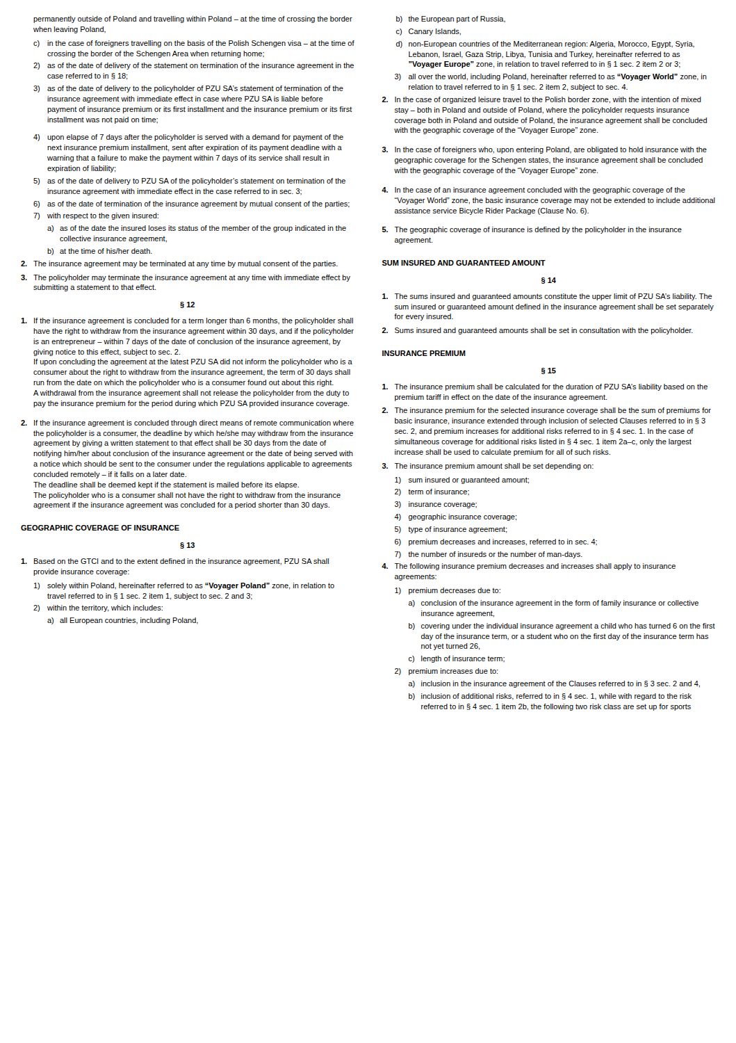permanently outside of Poland and travelling within Poland – at the time of crossing the border when leaving Poland,
c) in the case of foreigners travelling on the basis of the Polish Schengen visa – at the time of crossing the border of the Schengen Area when returning home;
2) as of the date of delivery of the statement on termination of the insurance agreement in the case referred to in § 18;
3) as of the date of delivery to the policyholder of PZU SA’s statement of termination of the insurance agreement with immediate effect in case where PZU SA is liable before payment of insurance premium or its first installment and the insurance premium or its first installment was not paid on time;
4) upon elapse of 7 days after the policyholder is served with a demand for payment of the next insurance premium installment, sent after expiration of its payment deadline with a warning that a failure to make the payment within 7 days of its service shall result in expiration of liability;
5) as of the date of delivery to PZU SA of the policyholder’s statement on termination of the insurance agreement with immediate effect in the case referred to in sec. 3;
6) as of the date of termination of the insurance agreement by mutual consent of the parties;
7) with respect to the given insured:
a) as of the date the insured loses its status of the member of the group indicated in the collective insurance agreement,
b) at the time of his/her death.
2. The insurance agreement may be terminated at any time by mutual consent of the parties.
3. The policyholder may terminate the insurance agreement at any time with immediate effect by submitting a statement to that effect.
§ 12
1. If the insurance agreement is concluded for a term longer than 6 months, the policyholder shall have the right to withdraw from the insurance agreement within 30 days, and if the policyholder is an entrepreneur – within 7 days of the date of conclusion of the insurance agreement, by giving notice to this effect, subject to sec. 2.
If upon concluding the agreement at the latest PZU SA did not inform the policyholder who is a consumer about the right to withdraw from the insurance agreement, the term of 30 days shall run from the date on which the policyholder who is a consumer found out about this right.
A withdrawal from the insurance agreement shall not release the policyholder from the duty to pay the insurance premium for the period during which PZU SA provided insurance coverage.
2. If the insurance agreement is concluded through direct means of remote communication where the policyholder is a consumer, the deadline by which he/she may withdraw from the insurance agreement by giving a written statement to that effect shall be 30 days from the date of notifying him/her about conclusion of the insurance agreement or the date of being served with a notice which should be sent to the consumer under the regulations applicable to agreements concluded remotely – if it falls on a later date.
The deadline shall be deemed kept if the statement is mailed before its elapse.
The policyholder who is a consumer shall not have the right to withdraw from the insurance agreement if the insurance agreement was concluded for a period shorter than 30 days.
Geographic coverage of insurance
§ 13
1. Based on the GTCI and to the extent defined in the insurance agreement, PZU SA shall provide insurance coverage:
1) solely within Poland, hereinafter referred to as “Voyager Poland” zone, in relation to travel referred to in § 1 sec. 2 item 1, subject to sec. 2 and 3;
2) within the territory, which includes:
a) all European countries, including Poland,
b) the European part of Russia,
c) Canary Islands,
d) non-European countries of the Mediterranean region: Algeria, Morocco, Egypt, Syria, Lebanon, Israel, Gaza Strip, Libya, Tunisia and Turkey, hereinafter referred to as ”Voyager Europe” zone, in relation to travel referred to in § 1 sec. 2 item 2 or 3;
3) all over the world, including Poland, hereinafter referred to as “Voyager World” zone, in relation to travel referred to in § 1 sec. 2 item 2, subject to sec. 4.
2. In the case of organized leisure travel to the Polish border zone, with the intention of mixed stay – both in Poland and outside of Poland, where the policyholder requests insurance coverage both in Poland and outside of Poland, the insurance agreement shall be concluded with the geographic coverage of the “Voyager Europe” zone.
3. In the case of foreigners who, upon entering Poland, are obligated to hold insurance with the geographic coverage for the Schengen states, the insurance agreement shall be concluded with the geographic coverage of the “Voyager Europe” zone.
4. In the case of an insurance agreement concluded with the geographic coverage of the “Voyager World” zone, the basic insurance coverage may not be extended to include additional assistance service Bicycle Rider Package (Clause No. 6).
5. The geographic coverage of insurance is defined by the policyholder in the insurance agreement.
Sum insured and guaranteed amount
§ 14
1. The sums insured and guaranteed amounts constitute the upper limit of PZU SA’s liability. The sum insured or guaranteed amount defined in the insurance agreement shall be set separately for every insured.
2. Sums insured and guaranteed amounts shall be set in consultation with the policyholder.
Insurance premium
§ 15
1. The insurance premium shall be calculated for the duration of PZU SA’s liability based on the premium tariff in effect on the date of the insurance agreement.
2. The insurance premium for the selected insurance coverage shall be the sum of premiums for basic insurance, insurance extended through inclusion of selected Clauses referred to in § 3 sec. 2, and premium increases for additional risks referred to in § 4 sec. 1. In the case of simultaneous coverage for additional risks listed in § 4 sec. 1 item 2a–c, only the largest increase shall be used to calculate premium for all of such risks.
3. The insurance premium amount shall be set depending on:
1) sum insured or guaranteed amount;
2) term of insurance;
3) insurance coverage;
4) geographic insurance coverage;
5) type of insurance agreement;
6) premium decreases and increases, referred to in sec. 4;
7) the number of insureds or the number of man-days.
4. The following insurance premium decreases and increases shall apply to insurance agreements:
1) premium decreases due to:
a) conclusion of the insurance agreement in the form of family insurance or collective insurance agreement,
b) covering under the individual insurance agreement a child who has turned 6 on the first day of the insurance term, or a student who on the first day of the insurance term has not yet turned 26,
c) length of insurance term;
2) premium increases due to:
a) inclusion in the insurance agreement of the Clauses referred to in § 3 sec. 2 and 4,
b) inclusion of additional risks, referred to in § 4 sec. 1, while with regard to the risk referred to in § 4 sec. 1 item 2b, the following two risk class are set up for sports